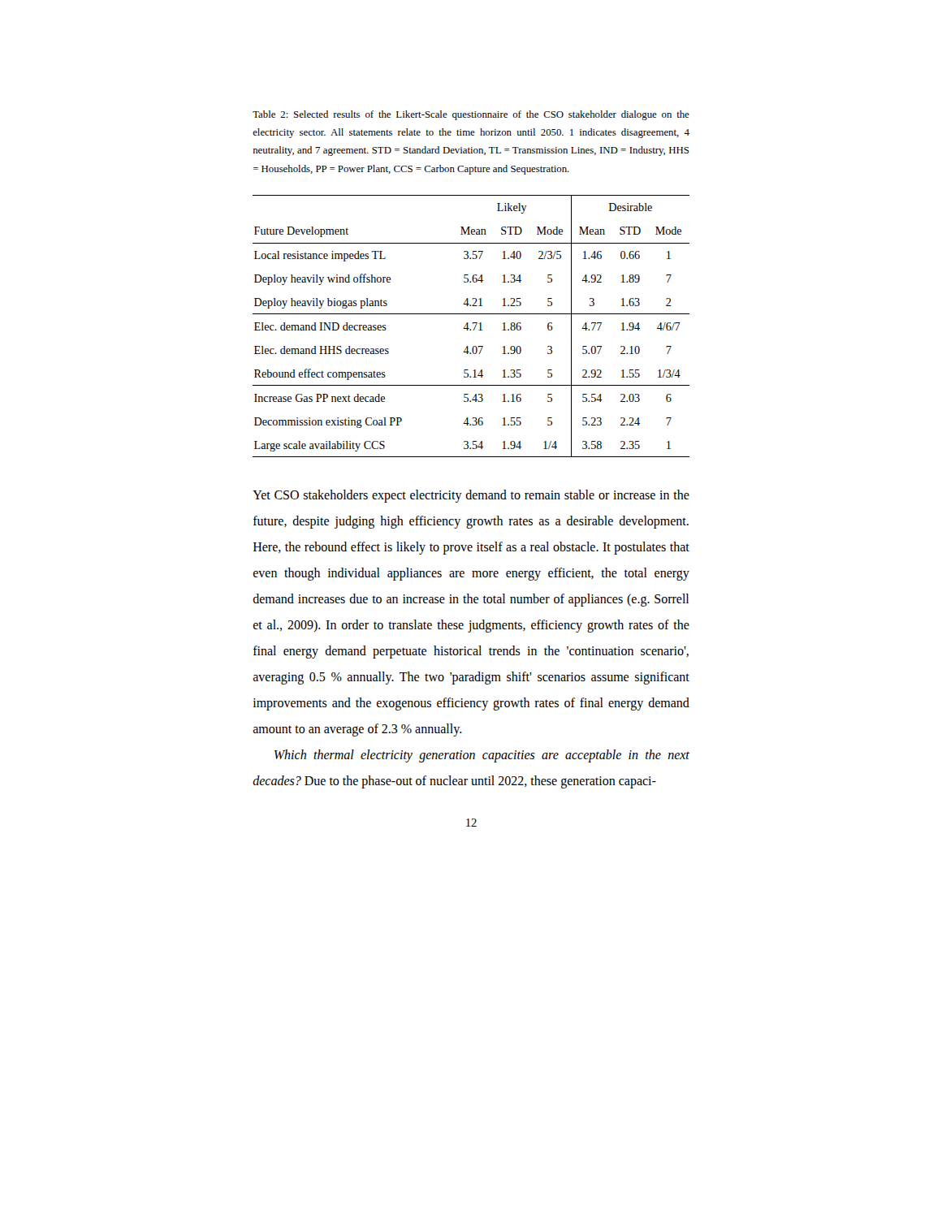Table 2: Selected results of the Likert-Scale questionnaire of the CSO stakeholder dialogue on the electricity sector. All statements relate to the time horizon until 2050. 1 indicates disagreement, 4 neutrality, and 7 agreement. STD = Standard Deviation, TL = Transmission Lines, IND = Industry, HHS = Households, PP = Power Plant, CCS = Carbon Capture and Sequestration.
| | Likely | Desirable |
| --- | --- | --- |
| Future Development | Mean | STD | Mode | Mean | STD | Mode |
| Local resistance impedes TL | 3.57 | 1.40 | 2/3/5 | 1.46 | 0.66 | 1 |
| Deploy heavily wind offshore | 5.64 | 1.34 | 5 | 4.92 | 1.89 | 7 |
| Deploy heavily biogas plants | 4.21 | 1.25 | 5 | 3 | 1.63 | 2 |
| Elec. demand IND decreases | 4.71 | 1.86 | 6 | 4.77 | 1.94 | 4/6/7 |
| Elec. demand HHS decreases | 4.07 | 1.90 | 3 | 5.07 | 2.10 | 7 |
| Rebound effect compensates | 5.14 | 1.35 | 5 | 2.92 | 1.55 | 1/3/4 |
| Increase Gas PP next decade | 5.43 | 1.16 | 5 | 5.54 | 2.03 | 6 |
| Decommission existing Coal PP | 4.36 | 1.55 | 5 | 5.23 | 2.24 | 7 |
| Large scale availability CCS | 3.54 | 1.94 | 1/4 | 3.58 | 2.35 | 1 |
Yet CSO stakeholders expect electricity demand to remain stable or increase in the future, despite judging high efficiency growth rates as a desirable development. Here, the rebound effect is likely to prove itself as a real obstacle. It postulates that even though individual appliances are more energy efficient, the total energy demand increases due to an increase in the total number of appliances (e.g. Sorrell et al., 2009). In order to translate these judgments, efficiency growth rates of the final energy demand perpetuate historical trends in the 'continuation scenario', averaging 0.5 % annually. The two 'paradigm shift' scenarios assume significant improvements and the exogenous efficiency growth rates of final energy demand amount to an average of 2.3 % annually.
Which thermal electricity generation capacities are acceptable in the next decades? Due to the phase-out of nuclear until 2022, these generation capaci-
12